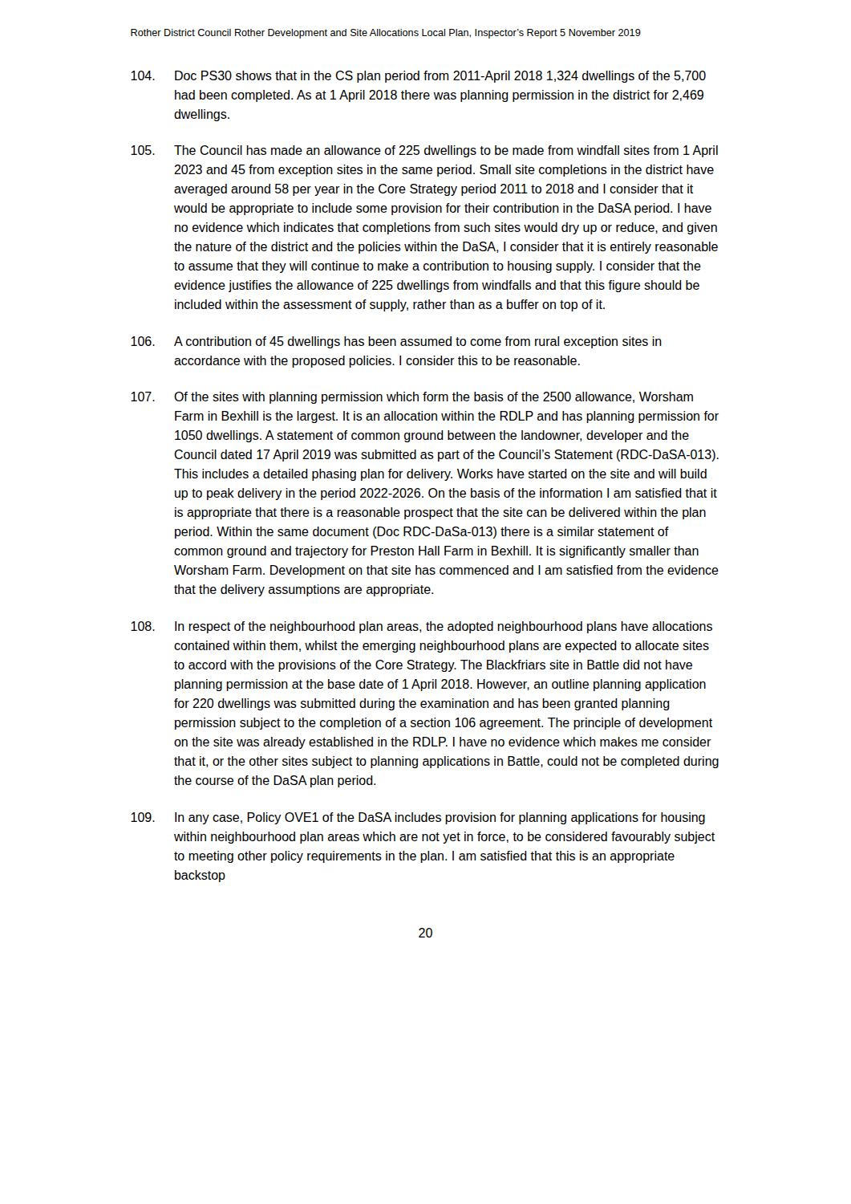Rother District Council Rother Development and Site Allocations Local Plan, Inspector’s Report 5 November 2019
Doc PS30 shows that in the CS plan period from 2011-April 2018 1,324 dwellings of the 5,700 had been completed. As at 1 April 2018 there was planning permission in the district for 2,469 dwellings.
The Council has made an allowance of 225 dwellings to be made from windfall sites from 1 April 2023 and 45 from exception sites in the same period. Small site completions in the district have averaged around 58 per year in the Core Strategy period 2011 to 2018 and I consider that it would be appropriate to include some provision for their contribution in the DaSA period. I have no evidence which indicates that completions from such sites would dry up or reduce, and given the nature of the district and the policies within the DaSA, I consider that it is entirely reasonable to assume that they will continue to make a contribution to housing supply. I consider that the evidence justifies the allowance of 225 dwellings from windfalls and that this figure should be included within the assessment of supply, rather than as a buffer on top of it.
A contribution of 45 dwellings has been assumed to come from rural exception sites in accordance with the proposed policies. I consider this to be reasonable.
Of the sites with planning permission which form the basis of the 2500 allowance, Worsham Farm in Bexhill is the largest. It is an allocation within the RDLP and has planning permission for 1050 dwellings. A statement of common ground between the landowner, developer and the Council dated 17 April 2019 was submitted as part of the Council’s Statement (RDC-DaSA-013). This includes a detailed phasing plan for delivery. Works have started on the site and will build up to peak delivery in the period 2022-2026. On the basis of the information I am satisfied that it is appropriate that there is a reasonable prospect that the site can be delivered within the plan period. Within the same document (Doc RDC-DaSa-013) there is a similar statement of common ground and trajectory for Preston Hall Farm in Bexhill. It is significantly smaller than Worsham Farm. Development on that site has commenced and I am satisfied from the evidence that the delivery assumptions are appropriate.
In respect of the neighbourhood plan areas, the adopted neighbourhood plans have allocations contained within them, whilst the emerging neighbourhood plans are expected to allocate sites to accord with the provisions of the Core Strategy. The Blackfriars site in Battle did not have planning permission at the base date of 1 April 2018. However, an outline planning application for 220 dwellings was submitted during the examination and has been granted planning permission subject to the completion of a section 106 agreement. The principle of development on the site was already established in the RDLP. I have no evidence which makes me consider that it, or the other sites subject to planning applications in Battle, could not be completed during the course of the DaSA plan period.
In any case, Policy OVE1 of the DaSA includes provision for planning applications for housing within neighbourhood plan areas which are not yet in force, to be considered favourably subject to meeting other policy requirements in the plan. I am satisfied that this is an appropriate backstop
20